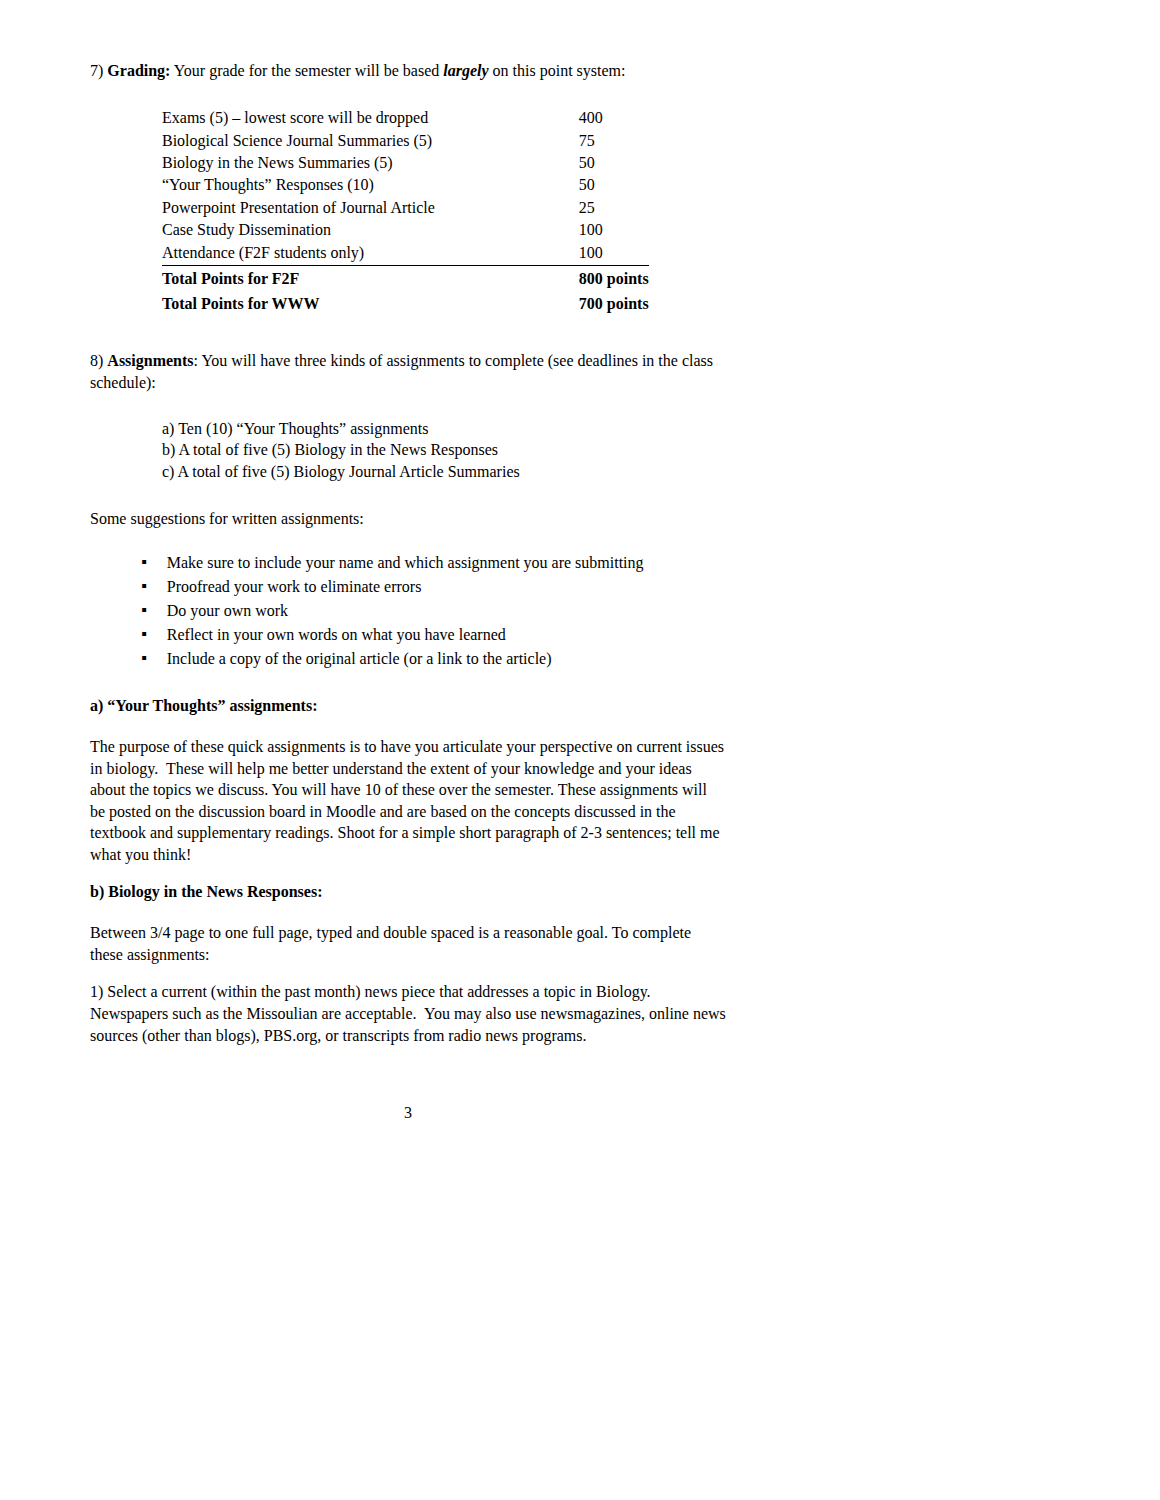7) Grading: Your grade for the semester will be based largely on this point system:
| Exams (5) – lowest score will be dropped | 400 |
| Biological Science Journal Summaries (5) | 75 |
| Biology in the News Summaries (5) | 50 |
| “Your Thoughts” Responses (10) | 50 |
| Powerpoint Presentation of Journal Article | 25 |
| Case Study Dissemination | 100 |
| Attendance (F2F students only) | 100 |
| Total Points for F2F | 800 points |
| Total Points for WWW | 700 points |
8) Assignments: You will have three kinds of assignments to complete (see deadlines in the class schedule):
a) Ten (10) “Your Thoughts” assignments
b) A total of five (5) Biology in the News Responses
c) A total of five (5) Biology Journal Article Summaries
Some suggestions for written assignments:
Make sure to include your name and which assignment you are submitting
Proofread your work to eliminate errors
Do your own work
Reflect in your own words on what you have learned
Include a copy of the original article (or a link to the article)
a) “Your Thoughts” assignments:
The purpose of these quick assignments is to have you articulate your perspective on current issues in biology. These will help me better understand the extent of your knowledge and your ideas about the topics we discuss. You will have 10 of these over the semester. These assignments will be posted on the discussion board in Moodle and are based on the concepts discussed in the textbook and supplementary readings. Shoot for a simple short paragraph of 2-3 sentences; tell me what you think!
b) Biology in the News Responses:
Between 3/4 page to one full page, typed and double spaced is a reasonable goal. To complete these assignments:
1) Select a current (within the past month) news piece that addresses a topic in Biology. Newspapers such as the Missoulian are acceptable. You may also use newsmagazines, online news sources (other than blogs), PBS.org, or transcripts from radio news programs.
3